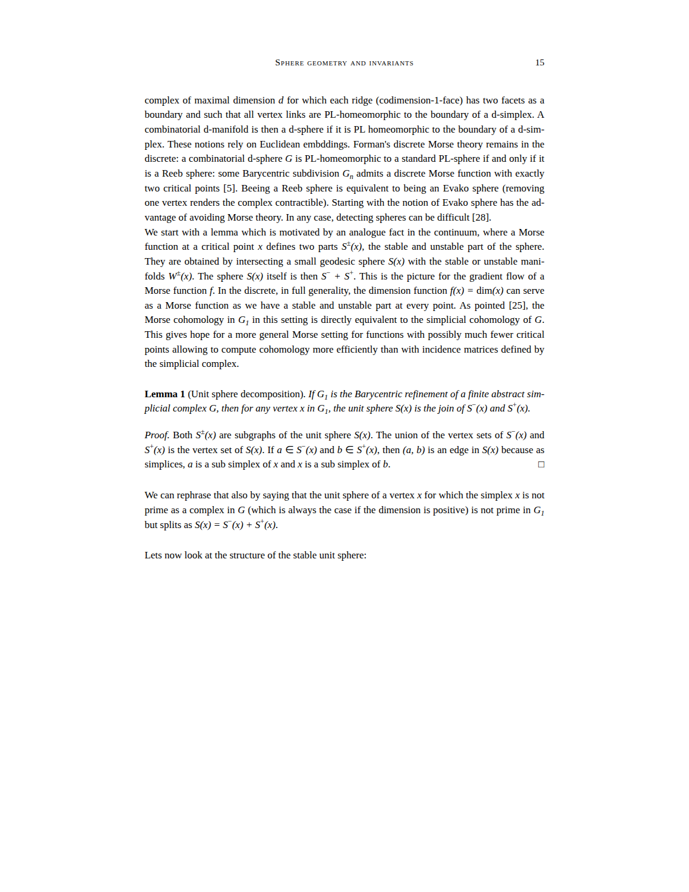Sphere geometry and invariants 15
complex of maximal dimension d for which each ridge (codimension-1-face) has two facets as a boundary and such that all vertex links are PL-homeomorphic to the boundary of a d-simplex. A combinatorial d-manifold is then a d-sphere if it is PL homeomorphic to the boundary of a d-simplex. These notions rely on Euclidean embddings. Forman's discrete Morse theory remains in the discrete: a combinatorial d-sphere G is PL-homeomorphic to a standard PL-sphere if and only if it is a Reeb sphere: some Barycentric subdivision Gn admits a discrete Morse function with exactly two critical points [5]. Beeing a Reeb sphere is equivalent to being an Evako sphere (removing one vertex renders the complex contractible). Starting with the notion of Evako sphere has the advantage of avoiding Morse theory. In any case, detecting spheres can be difficult [28].
We start with a lemma which is motivated by an analogue fact in the continuum, where a Morse function at a critical point x defines two parts S±(x), the stable and unstable part of the sphere. They are obtained by intersecting a small geodesic sphere S(x) with the stable or unstable manifolds W±(x). The sphere S(x) itself is then S− + S+. This is the picture for the gradient flow of a Morse function f. In the discrete, in full generality, the dimension function f(x) = dim(x) can serve as a Morse function as we have a stable and unstable part at every point. As pointed [25], the Morse cohomology in G1 in this setting is directly equivalent to the simplicial cohomology of G. This gives hope for a more general Morse setting for functions with possibly much fewer critical points allowing to compute cohomology more efficiently than with incidence matrices defined by the simplicial complex.
Lemma 1 (Unit sphere decomposition). If G1 is the Barycentric refinement of a finite abstract simplicial complex G, then for any vertex x in G1, the unit sphere S(x) is the join of S−(x) and S+(x).
Proof. Both S±(x) are subgraphs of the unit sphere S(x). The union of the vertex sets of S−(x) and S+(x) is the vertex set of S(x). If a ∈ S−(x) and b ∈ S+(x), then (a, b) is an edge in S(x) because as simplices, a is a sub simplex of x and x is a sub simplex of b. □
We can rephrase that also by saying that the unit sphere of a vertex x for which the simplex x is not prime as a complex in G (which is always the case if the dimension is positive) is not prime in G1 but splits as S(x) = S−(x) + S+(x).
Lets now look at the structure of the stable unit sphere: